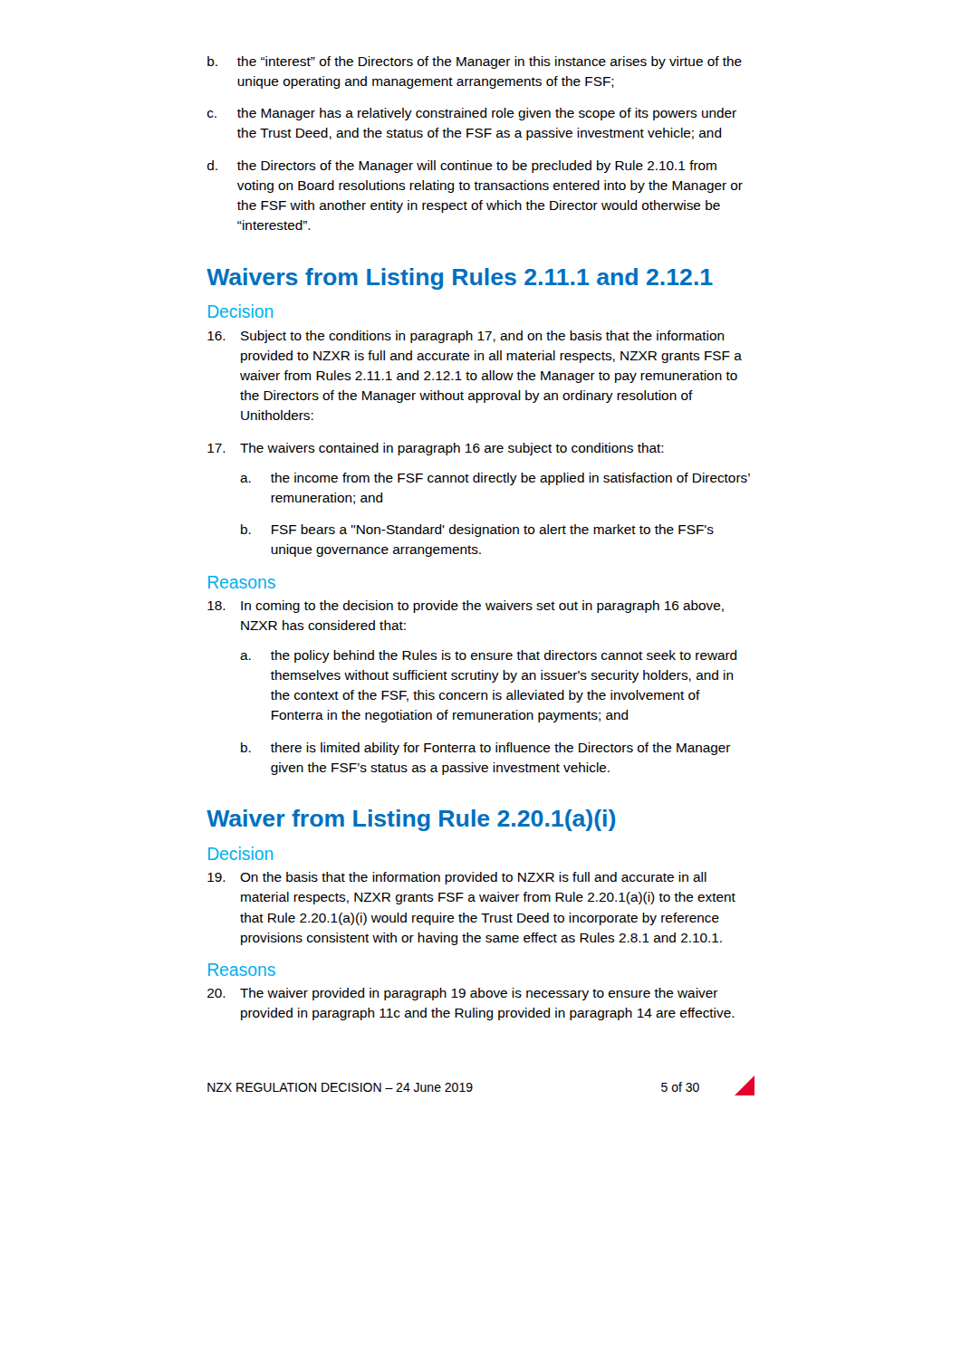b. the “interest” of the Directors of the Manager in this instance arises by virtue of the unique operating and management arrangements of the FSF;
c. the Manager has a relatively constrained role given the scope of its powers under the Trust Deed, and the status of the FSF as a passive investment vehicle; and
d. the Directors of the Manager will continue to be precluded by Rule 2.10.1 from voting on Board resolutions relating to transactions entered into by the Manager or the FSF with another entity in respect of which the Director would otherwise be “interested”.
Waivers from Listing Rules 2.11.1 and 2.12.1
Decision
16. Subject to the conditions in paragraph 17, and on the basis that the information provided to NZXR is full and accurate in all material respects, NZXR grants FSF a waiver from Rules 2.11.1 and 2.12.1 to allow the Manager to pay remuneration to the Directors of the Manager without approval by an ordinary resolution of Unitholders:
17. The waivers contained in paragraph 16 are subject to conditions that:
a. the income from the FSF cannot directly be applied in satisfaction of Directors’ remuneration; and
b. FSF bears a "Non-Standard' designation to alert the market to the FSF's unique governance arrangements.
Reasons
18. In coming to the decision to provide the waivers set out in paragraph 16 above, NZXR has considered that:
a. the policy behind the Rules is to ensure that directors cannot seek to reward themselves without sufficient scrutiny by an issuer's security holders, and in the context of the FSF, this concern is alleviated by the involvement of Fonterra in the negotiation of remuneration payments; and
b. there is limited ability for Fonterra to influence the Directors of the Manager given the FSF’s status as a passive investment vehicle.
Waiver from Listing Rule 2.20.1(a)(i)
Decision
19. On the basis that the information provided to NZXR is full and accurate in all material respects, NZXR grants FSF a waiver from Rule 2.20.1(a)(i) to the extent that Rule 2.20.1(a)(i) would require the Trust Deed to incorporate by reference provisions consistent with or having the same effect as Rules 2.8.1 and 2.10.1.
Reasons
20. The waiver provided in paragraph 19 above is necessary to ensure the waiver provided in paragraph 11c and the Ruling provided in paragraph 14 are effective.
NZX REGULATION DECISION – 24 June 2019
5 of 30